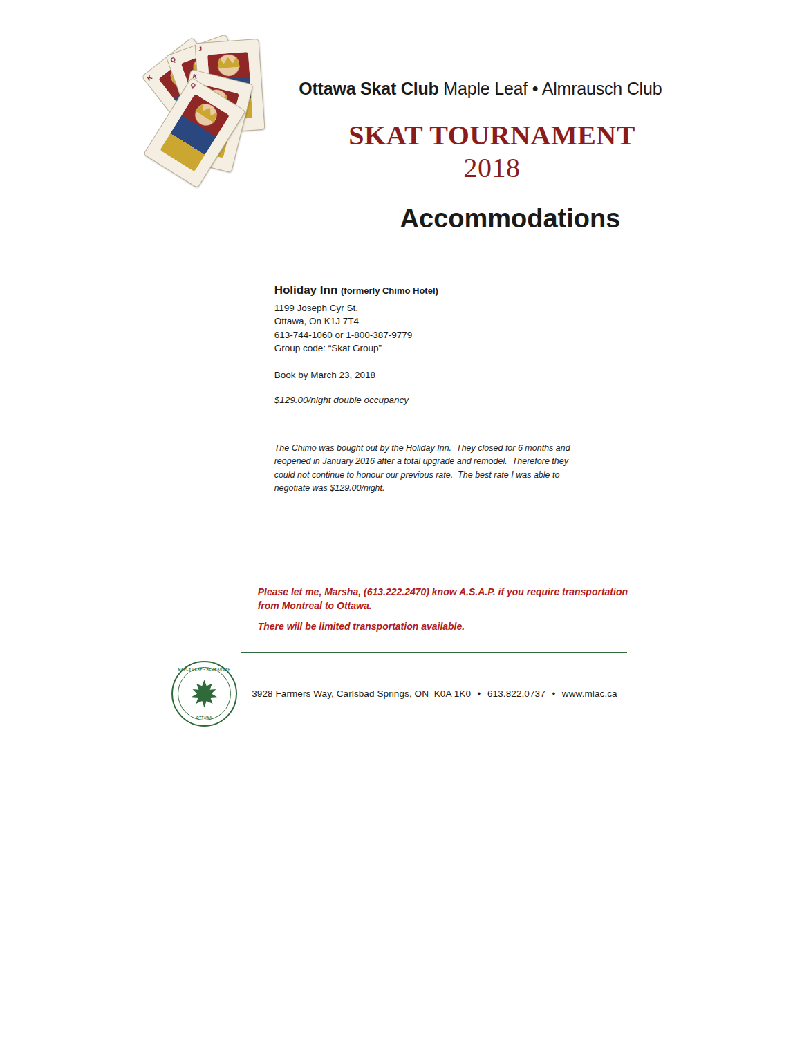K
Q
J
K
Q
Ottawa Skat Club Maple Leaf • Almrausch Club
Skat Tournament 2018
Accommodations
Holiday Inn (formerly Chimo Hotel)
1199 Joseph Cyr St.
Ottawa, On K1J 7T4
613-744-1060 or 1-800-387-9779
Group code: “Skat Group”
Book by March 23, 2018
$129.00/night double occupancy
The Chimo was bought out by the Holiday Inn. They closed for 6 months and reopened in January 2016 after a total upgrade and remodel. Therefore they could not continue to honour our previous rate. The best rate I was able to negotiate was $129.00/night.
Please let me, Marsha, (613.222.2470) know A.S.A.P. if you require transportation from Montreal to Ottawa.
There will be limited transportation available.
Maple Leaf • Almrausch
Ottawa
3928 Farmers Way, Carlsbad Springs, ON K0A 1K0•613.822.0737•www.mlac.ca